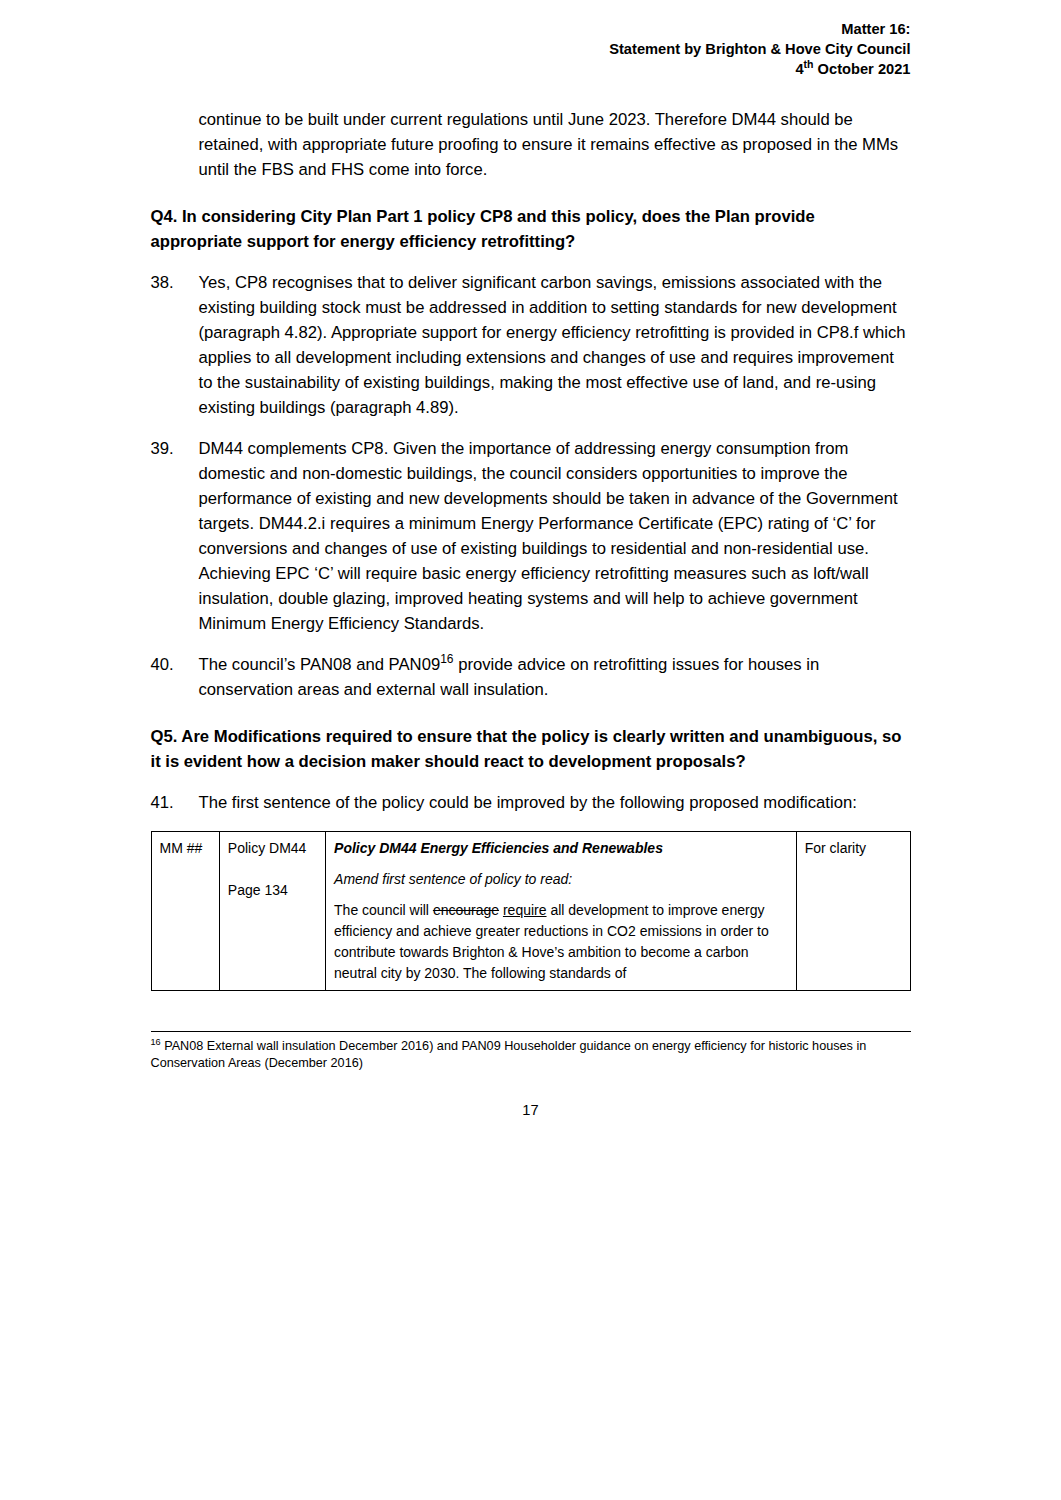Matter 16:
Statement by Brighton & Hove City Council
4th October 2021
continue to be built under current regulations until June 2023. Therefore DM44 should be retained, with appropriate future proofing to ensure it remains effective as proposed in the MMs until the FBS and FHS come into force.
Q4. In considering City Plan Part 1 policy CP8 and this policy, does the Plan provide appropriate support for energy efficiency retrofitting?
38. Yes, CP8 recognises that to deliver significant carbon savings, emissions associated with the existing building stock must be addressed in addition to setting standards for new development (paragraph 4.82). Appropriate support for energy efficiency retrofitting is provided in CP8.f which applies to all development including extensions and changes of use and requires improvement to the sustainability of existing buildings, making the most effective use of land, and re-using existing buildings (paragraph 4.89).
39. DM44 complements CP8. Given the importance of addressing energy consumption from domestic and non-domestic buildings, the council considers opportunities to improve the performance of existing and new developments should be taken in advance of the Government targets. DM44.2.i requires a minimum Energy Performance Certificate (EPC) rating of ‘C’ for conversions and changes of use of existing buildings to residential and non-residential use. Achieving EPC ‘C’ will require basic energy efficiency retrofitting measures such as loft/wall insulation, double glazing, improved heating systems and will help to achieve government Minimum Energy Efficiency Standards.
40. The council’s PAN08 and PAN0916 provide advice on retrofitting issues for houses in conservation areas and external wall insulation.
Q5. Are Modifications required to ensure that the policy is clearly written and unambiguous, so it is evident how a decision maker should react to development proposals?
41. The first sentence of the policy could be improved by the following proposed modification:
| MM ## | Policy DM44 Page 134 | Policy DM44 Energy Efficiencies and Renewables Amend first sentence of policy to read: The council will encourage require all development to improve energy efficiency and achieve greater reductions in CO2 emissions in order to contribute towards Brighton & Hove’s ambition to become a carbon neutral city by 2030. The following standards of | For clarity |
16 PAN08 External wall insulation December 2016) and PAN09 Householder guidance on energy efficiency for historic houses in Conservation Areas (December 2016)
17